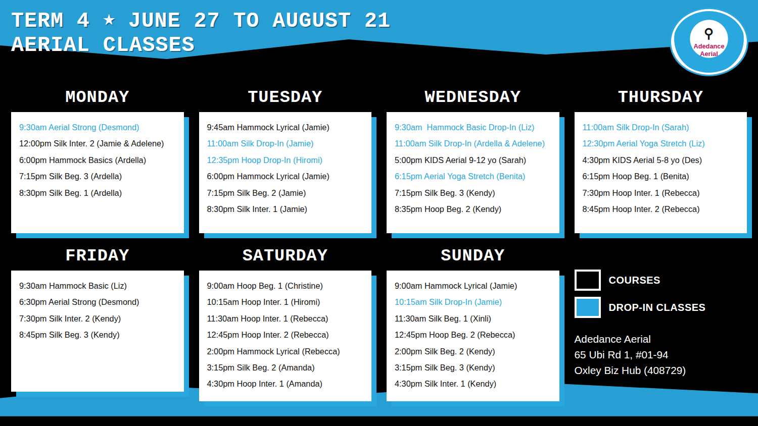Term 4 ★ June 27 to August 21
Aerial Classes
⚲ Adedance Aerial
Monday
9:30am Aerial Strong (Desmond)
12:00pm Silk Inter. 2 (Jamie & Adelene)
6:00pm Hammock Basics (Ardella)
7:15pm Silk Beg. 3 (Ardella)
8:30pm Silk Beg. 1 (Ardella)
Tuesday
9:45am Hammock Lyrical (Jamie)
11:00am Silk Drop-In (Jamie)
12:35pm Hoop Drop-In (Hiromi)
6:00pm Hammock Lyrical (Jamie)
7:15pm Silk Beg. 2 (Jamie)
8:30pm Silk Inter. 1 (Jamie)
Wednesday
9:30am Hammock Basic Drop-In (Liz)
11:00am Silk Drop-In (Ardella & Adelene)
5:00pm KIDS Aerial 9-12 yo (Sarah)
6:15pm Aerial Yoga Stretch (Benita)
7:15pm Silk Beg. 3 (Kendy)
8:35pm Hoop Beg. 2 (Kendy)
Thursday
11:00am Silk Drop-In (Sarah)
12:30pm Aerial Yoga Stretch (Liz)
4:30pm KIDS Aerial 5-8 yo (Des)
6:15pm Hoop Beg. 1 (Benita)
7:30pm Hoop Inter. 1 (Rebecca)
8:45pm Hoop Inter. 2 (Rebecca)
Friday
9:30am Hammock Basic (Liz)
6:30pm Aerial Strong (Desmond)
7:30pm Silk Inter. 2 (Kendy)
8:45pm Silk Beg. 3 (Kendy)
Saturday
9:00am Hoop Beg. 1 (Christine)
10:15am Hoop Inter. 1 (Hiromi)
11:30am Hoop Inter. 1 (Rebecca)
12:45pm Hoop Inter. 2 (Rebecca)
2:00pm Hammock Lyrical (Rebecca)
3:15pm Silk Beg. 2 (Amanda)
4:30pm Hoop Inter. 1 (Amanda)
Sunday
9:00am Hammock Lyrical (Jamie)
10:15am Silk Drop-In (Jamie)
11:30am Silk Beg. 1 (Xinli)
12:45pm Hoop Beg. 2 (Rebecca)
2:00pm Silk Beg. 2 (Kendy)
3:15pm Silk Beg. 3 (Kendy)
4:30pm Silk Inter. 1 (Kendy)
COURSES
DROP-IN CLASSES
Adedance Aerial
65 Ubi Rd 1, #01-94
Oxley Biz Hub (408729)